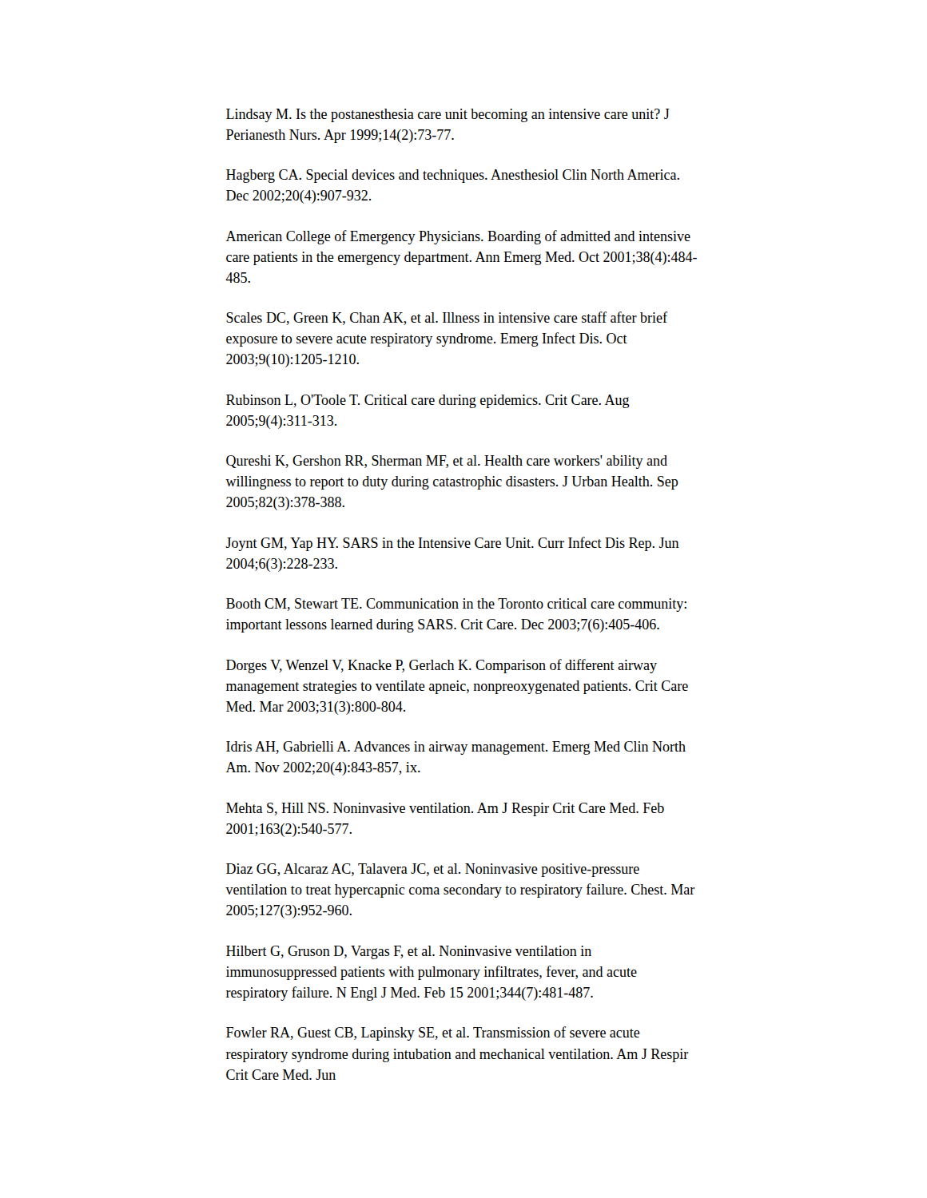Lindsay M. Is the postanesthesia care unit becoming an intensive care unit? J Perianesth Nurs. Apr 1999;14(2):73-77.
Hagberg CA. Special devices and techniques. Anesthesiol Clin North America. Dec 2002;20(4):907-932.
American College of Emergency Physicians. Boarding of admitted and intensive care patients in the emergency department. Ann Emerg Med. Oct 2001;38(4):484-485.
Scales DC, Green K, Chan AK, et al. Illness in intensive care staff after brief exposure to severe acute respiratory syndrome. Emerg Infect Dis. Oct 2003;9(10):1205-1210.
Rubinson L, O'Toole T. Critical care during epidemics. Crit Care. Aug 2005;9(4):311-313.
Qureshi K, Gershon RR, Sherman MF, et al. Health care workers' ability and willingness to report to duty during catastrophic disasters. J Urban Health. Sep 2005;82(3):378-388.
Joynt GM, Yap HY. SARS in the Intensive Care Unit. Curr Infect Dis Rep. Jun 2004;6(3):228-233.
Booth CM, Stewart TE. Communication in the Toronto critical care community: important lessons learned during SARS. Crit Care. Dec 2003;7(6):405-406.
Dorges V, Wenzel V, Knacke P, Gerlach K. Comparison of different airway management strategies to ventilate apneic, nonpreoxygenated patients. Crit Care Med. Mar 2003;31(3):800-804.
Idris AH, Gabrielli A. Advances in airway management. Emerg Med Clin North Am. Nov 2002;20(4):843-857, ix.
Mehta S, Hill NS. Noninvasive ventilation. Am J Respir Crit Care Med. Feb 2001;163(2):540-577.
Diaz GG, Alcaraz AC, Talavera JC, et al. Noninvasive positive-pressure ventilation to treat hypercapnic coma secondary to respiratory failure. Chest. Mar 2005;127(3):952-960.
Hilbert G, Gruson D, Vargas F, et al. Noninvasive ventilation in immunosuppressed patients with pulmonary infiltrates, fever, and acute respiratory failure. N Engl J Med. Feb 15 2001;344(7):481-487.
Fowler RA, Guest CB, Lapinsky SE, et al. Transmission of severe acute respiratory syndrome during intubation and mechanical ventilation. Am J Respir Crit Care Med. Jun